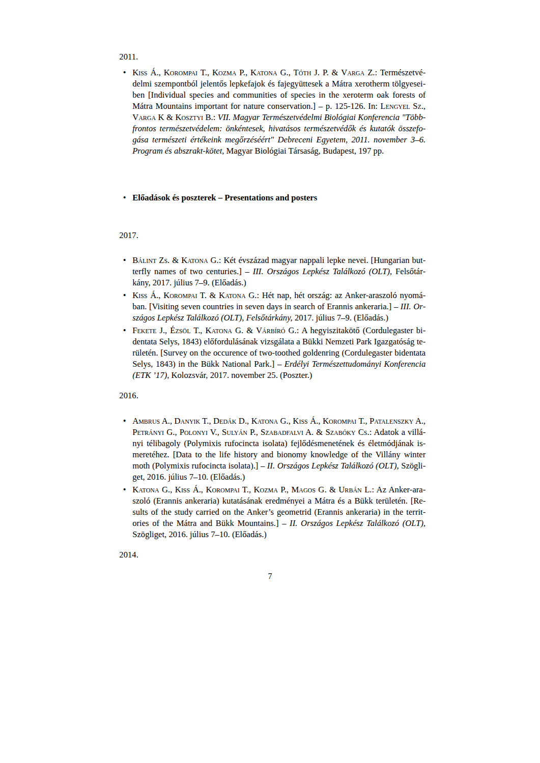2011.
Kiss Á., Korompai T., Kozma P., Katona G., Tóth J. P. & Varga Z.: Természetvédelmi szempontból jelentős lepkefajok és fajegyüttesek a Mátra xerotherm tölgyeseiben [Individual species and communities of species in the xeroterm oak forests of Mátra Mountains important for nature conservation.] – p. 125-126. In: Lengyel Sz., Varga K & Kosztyi B.: VII. Magyar Természetvédelmi Biológiai Konferencia "Többfrontos természetvédelem: önkéntesek, hivatásos természetvédők és kutatók összefogása természeti értékeink megőrzéséért" Debreceni Egyetem, 2011. november 3–6. Program és abszrakt-kötet, Magyar Biológiai Társaság, Budapest, 197 pp.
Előadások és poszterek – Presentations and posters
2017.
Bálint Zs. & Katona G.: Két évszázad magyar nappali lepke nevei. [Hungarian butterfly names of two centuries.] – III. Országos Lepkész Találkozó (OLT), Felsőtárkány, 2017. július 7–9. (Előadás.)
Kiss Á., Korompai T. & Katona G.: Hét nap, hét ország: az Anker-araszoló nyomában. [Visiting seven countries in seven days in search of Erannis ankeraria.] – III. Országos Lepkész Találkozó (OLT), Felsőtárkány, 2017. július 7–9. (Előadás.)
Fekete J., Ézsöl T., Katona G. & Várbíró G.: A hegyiszitakötő (Cordulegaster bidentata Selys, 1843) előfordulásának vizsgálata a Bükki Nemzeti Park Igazgatóság területén. [Survey on the occurence of two-toothed goldenring (Cordulegaster bidentata Selys, 1843) in the Bükk National Park.] – Erdélyi Természettudományi Konferencia (ETK ’17), Kolozsvár, 2017. november 25. (Poszter.)
2016.
Ambrus A., Danyik T., Dedák D., Katona G., Kiss Á., Korompai T., Patalenszky A., Petrányi G., Polonyi V., Sulyán P., Szabadfalvi A. & Szabóky Cs.: Adatok a villányi télibagoly (Polymixis rufocincta isolata) fejlődésmenetének és életmódjának ismeretéhez. [Data to the life history and bionomy knowledge of the Villány winter moth (Polymixis rufocincta isolata).] – II. Országos Lepkész Találkozó (OLT), Szögliget, 2016. július 7–10. (Előadás.)
Katona G., Kiss Á., Korompai T., Kozma P., Magos G. & Urbán L.: Az Anker-araszoló (Erannis ankeraria) kutatásának eredményei a Mátra és a Bükk területén. [Results of the study carried on the Anker’s geometrid (Erannis ankeraria) in the territories of the Mátra and Bükk Mountains.] – II. Országos Lepkész Találkozó (OLT), Szögliget, 2016. július 7–10. (Előadás.)
2014.
7